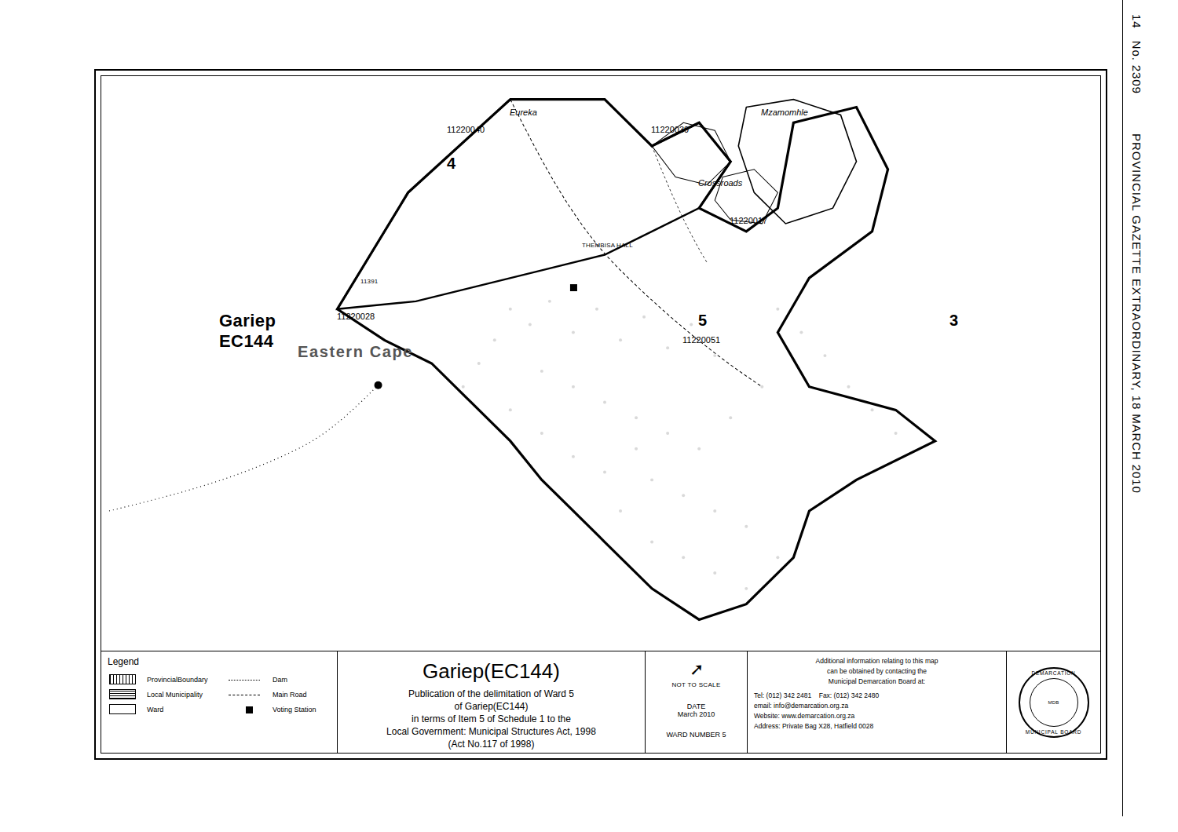14 No. 2309
PROVINCIAL GAZETTE EXTRAORDINARY, 18 MARCH 2010
Eureka
11220040
4
11220039
Mzamomhle
Crossroads
11220017
THEMBISA HALL
Gariep
EC144
11220028
Eastern Cape
5
11220051
3
11391
Legend
| | ProvincialBoundary | | Dam |
| | Local Municipality | | Main Road |
| | Ward | | Voting Station |
Gariep(EC144)
Publication of the delimitation of Ward 5
of Gariep(EC144)
in terms of Item 5 of Schedule 1 to the
Local Government: Municipal Structures Act, 1998
(Act No.117 of 1998)
➚
NOT TO SCALE
DATE March 2010
WARD NUMBER 5
Additional information relating to this map
can be obtained by contacting the
Municipal Demarcation Board at:
Tel: (012) 342 2481 Fax: (012) 342 2480
email: info@demarcation.org.za
Website: www.demarcation.org.za
Address: Private Bag X28, Hatfield 0028
DEMARCATION
MDB
MUNICIPAL BOARD